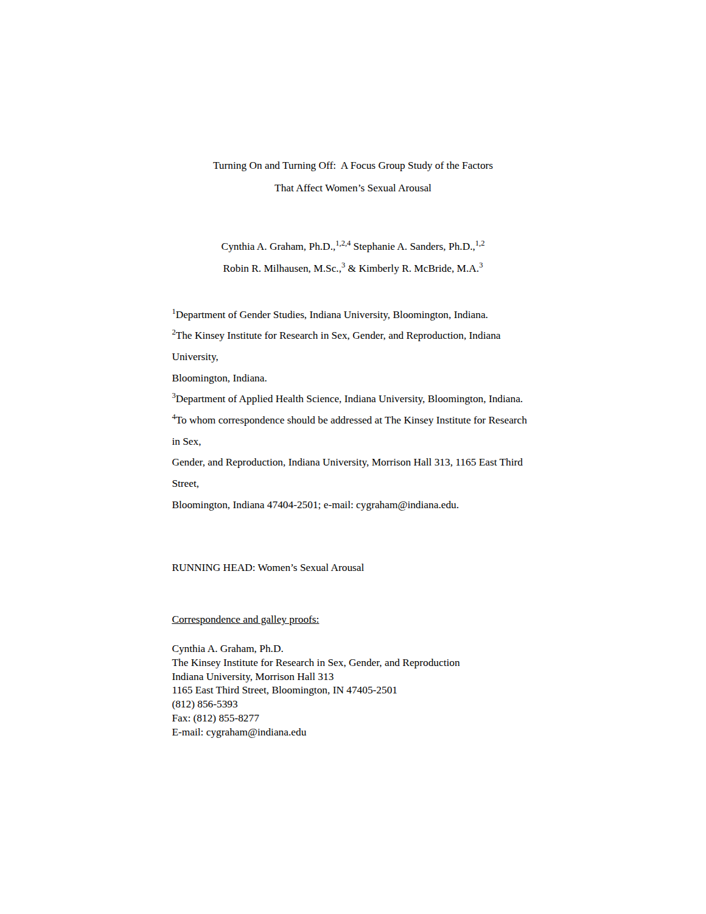Turning On and Turning Off: A Focus Group Study of the Factors
That Affect Women’s Sexual Arousal
Cynthia A. Graham, Ph.D.,1,2,4 Stephanie A. Sanders, Ph.D.,1,2
Robin R. Milhausen, M.Sc.,3 & Kimberly R. McBride, M.A.3
1Department of Gender Studies, Indiana University, Bloomington, Indiana.
2The Kinsey Institute for Research in Sex, Gender, and Reproduction, Indiana University,
Bloomington, Indiana.
3Department of Applied Health Science, Indiana University, Bloomington, Indiana.
4To whom correspondence should be addressed at The Kinsey Institute for Research in Sex,
Gender, and Reproduction, Indiana University, Morrison Hall 313, 1165 East Third Street,
Bloomington, Indiana 47404-2501; e-mail: cygraham@indiana.edu.
RUNNING HEAD: Women’s Sexual Arousal
Correspondence and galley proofs:
Cynthia A. Graham, Ph.D.
The Kinsey Institute for Research in Sex, Gender, and Reproduction
Indiana University, Morrison Hall 313
1165 East Third Street, Bloomington, IN 47405-2501
(812) 856-5393
Fax: (812) 855-8277
E-mail: cygraham@indiana.edu